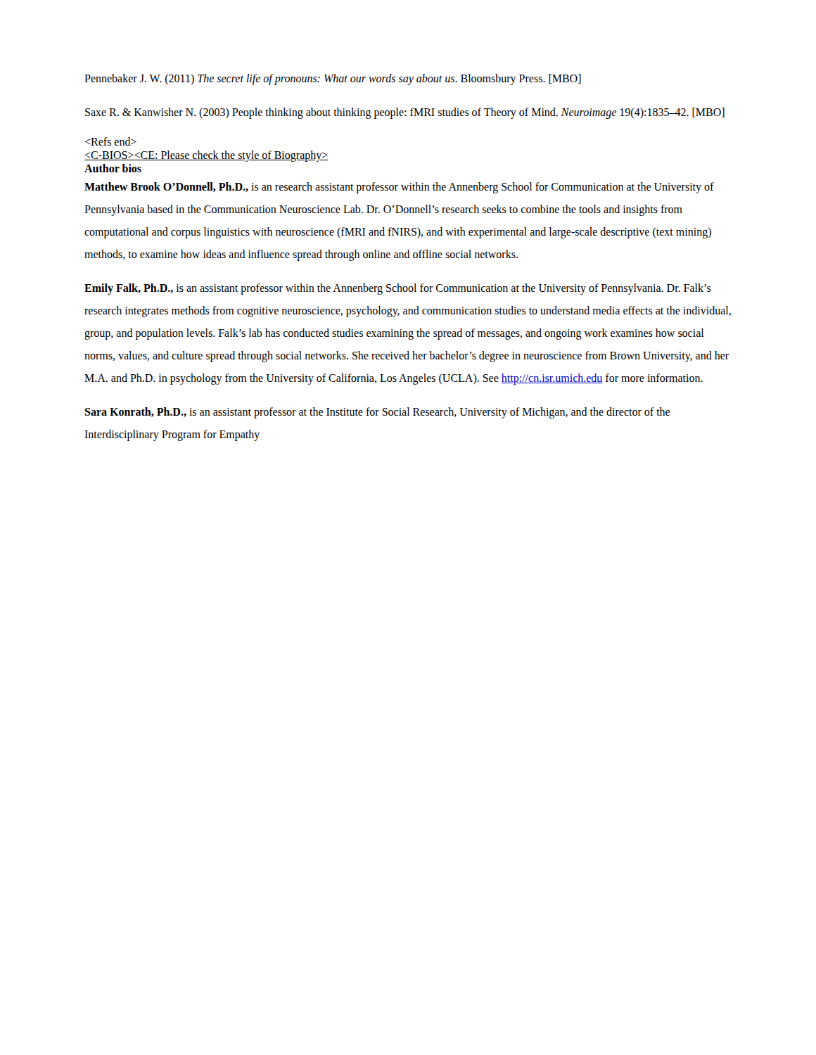Pennebaker J. W. (2011) The secret life of pronouns: What our words say about us. Bloomsbury Press. [MBO]
Saxe R. & Kanwisher N. (2003) People thinking about thinking people: fMRI studies of Theory of Mind. Neuroimage 19(4):1835–42. [MBO]
<Refs end>
<C-BIOS><CE: Please check the style of Biography>
Author bios
Matthew Brook O’Donnell, Ph.D., is an research assistant professor within the Annenberg School for Communication at the University of Pennsylvania based in the Communication Neuroscience Lab. Dr. O’Donnell’s research seeks to combine the tools and insights from computational and corpus linguistics with neuroscience (fMRI and fNIRS), and with experimental and large-scale descriptive (text mining) methods, to examine how ideas and influence spread through online and offline social networks.
Emily Falk, Ph.D., is an assistant professor within the Annenberg School for Communication at the University of Pennsylvania. Dr. Falk’s research integrates methods from cognitive neuroscience, psychology, and communication studies to understand media effects at the individual, group, and population levels. Falk’s lab has conducted studies examining the spread of messages, and ongoing work examines how social norms, values, and culture spread through social networks. She received her bachelor’s degree in neuroscience from Brown University, and her M.A. and Ph.D. in psychology from the University of California, Los Angeles (UCLA). See http://cn.isr.umich.edu for more information.
Sara Konrath, Ph.D., is an assistant professor at the Institute for Social Research, University of Michigan, and the director of the Interdisciplinary Program for Empathy